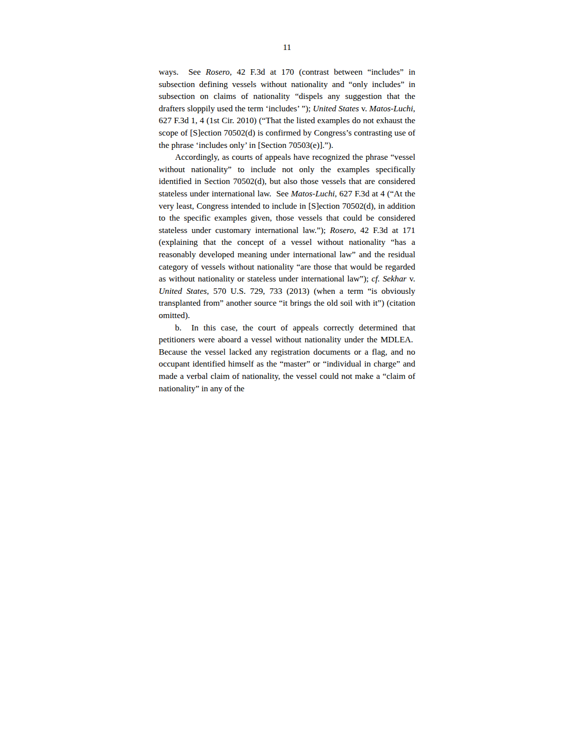11
ways. See Rosero, 42 F.3d at 170 (contrast between “includes” in subsection defining vessels without nationality and “only includes” in subsection on claims of nationality “dispels any suggestion that the drafters sloppily used the term ‘includes’ ”); United States v. Matos-Luchi, 627 F.3d 1, 4 (1st Cir. 2010) (“That the listed examples do not exhaust the scope of [S]ection 70502(d) is confirmed by Congress’s contrasting use of the phrase ‘includes only’ in [Section 70503(e)].”).
Accordingly, as courts of appeals have recognized the phrase “vessel without nationality” to include not only the examples specifically identified in Section 70502(d), but also those vessels that are considered stateless under international law. See Matos-Luchi, 627 F.3d at 4 (“At the very least, Congress intended to include in [S]ection 70502(d), in addition to the specific examples given, those vessels that could be considered stateless under customary international law.”); Rosero, 42 F.3d at 171 (explaining that the concept of a vessel without nationality “has a reasonably developed meaning under international law” and the residual category of vessels without nationality “are those that would be regarded as without nationality or stateless under international law”); cf. Sekhar v. United States, 570 U.S. 729, 733 (2013) (when a term “is obviously transplanted from” another source “it brings the old soil with it”) (citation omitted).
b. In this case, the court of appeals correctly determined that petitioners were aboard a vessel without nationality under the MDLEA. Because the vessel lacked any registration documents or a flag, and no occupant identified himself as the “master” or “individual in charge” and made a verbal claim of nationality, the vessel could not make a “claim of nationality” in any of the